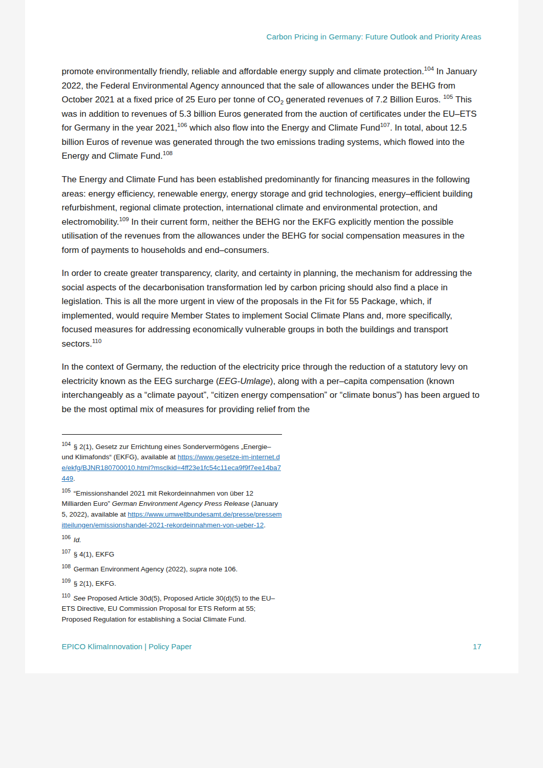Carbon Pricing in Germany: Future Outlook and Priority Areas
promote environmentally friendly, reliable and affordable energy supply and climate protection.104 In January 2022, the Federal Environmental Agency announced that the sale of allowances under the BEHG from October 2021 at a fixed price of 25 Euro per tonne of CO2 generated revenues of 7.2 Billion Euros. 105 This was in addition to revenues of 5.3 billion Euros generated from the auction of certificates under the EU–ETS for Germany in the year 2021,106 which also flow into the Energy and Climate Fund107. In total, about 12.5 billion Euros of revenue was generated through the two emissions trading systems, which flowed into the Energy and Climate Fund.108
The Energy and Climate Fund has been established predominantly for financing measures in the following areas: energy efficiency, renewable energy, energy storage and grid technologies, energy–efficient building refurbishment, regional climate protection, international climate and environmental protection, and electromobility.109 In their current form, neither the BEHG nor the EKFG explicitly mention the possible utilisation of the revenues from the allowances under the BEHG for social compensation measures in the form of payments to households and end–consumers.
In order to create greater transparency, clarity, and certainty in planning, the mechanism for addressing the social aspects of the decarbonisation transformation led by carbon pricing should also find a place in legislation. This is all the more urgent in view of the proposals in the Fit for 55 Package, which, if implemented, would require Member States to implement Social Climate Plans and, more specifically, focused measures for addressing economically vulnerable groups in both the buildings and transport sectors.110
In the context of Germany, the reduction of the electricity price through the reduction of a statutory levy on electricity known as the EEG surcharge (EEG-Umlage), along with a per–capita compensation (known interchangeably as a “climate payout”, “citizen energy compensation” or “climate bonus”) has been argued to be the most optimal mix of measures for providing relief from the
104 § 2(1), Gesetz zur Errichtung eines Sondervermögens „Energie– und Klimafonds“ (EKFG), available at https://www.gesetze-im-internet.de/ekfg/BJNR180700010.html?msclkid=4ff23e1fc54c11eca9f9f7ee14ba7449.
105 “Emissionshandel 2021 mit Rekordeinnahmen von über 12 Milliarden Euro” German Environment Agency Press Release (January 5, 2022), available at https://www.umweltbundesamt.de/presse/pressemitteilungen/emissionshandel-2021-rekordeinnahmen-von-ueber-12.
106 Id.
107 § 4(1), EKFG
108 German Environment Agency (2022), supra note 106.
109 § 2(1), EKFG.
110 See Proposed Article 30d(5), Proposed Article 30(d)(5) to the EU–ETS Directive, EU Commission Proposal for ETS Reform at 55; Proposed Regulation for establishing a Social Climate Fund.
EPICO KlimaInnovation | Policy Paper 17